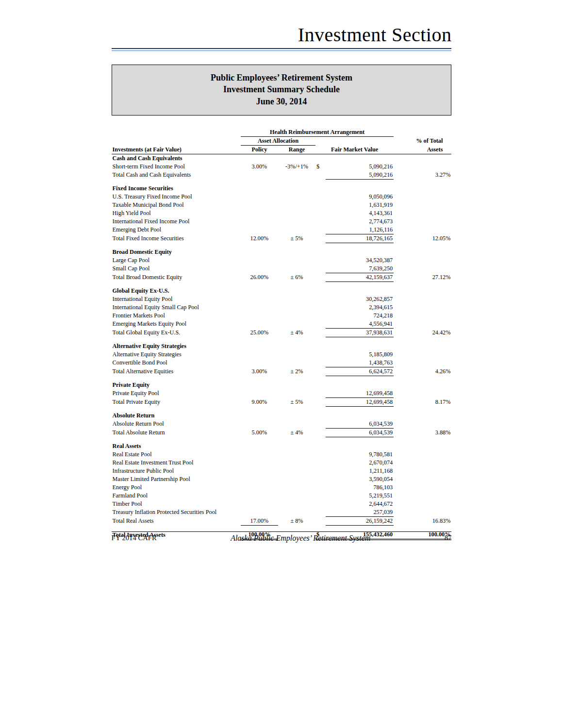Investment Section
Public Employees’ Retirement System
Investment Summary Schedule
June 30, 2014
| | Health Reimbursement Arrangement | |
| | Asset Allocation | | % of Total |
| Investments (at Fair Value) | Policy | Range | Fair Market Value | Assets |
| Cash and Cash Equivalents | | | | | |
| Short-term Fixed Income Pool | 3.00% | -3%/+1% | $ | 5,090,216 | |
| Total Cash and Cash Equivalents | | | | 5,090,216 | 3.27% |
| Fixed Income Securities | | | | | |
| U.S. Treasury Fixed Income Pool | | | | 9,050,096 | |
| Taxable Municipal Bond Pool | | | | 1,631,919 | |
| High Yield Pool | | | | 4,143,361 | |
| International Fixed Income Pool | | | | 2,774,673 | |
| Emerging Debt Pool | | | | 1,126,116 | |
| Total Fixed Income Securities | 12.00% | ± 5% | | 18,726,165 | 12.05% |
| Broad Domestic Equity | | | | | |
| Large Cap Pool | | | | 34,520,387 | |
| Small Cap Pool | | | | 7,639,250 | |
| Total Broad Domestic Equity | 26.00% | ± 6% | | 42,159,637 | 27.12% |
| Global Equity Ex-U.S. | | | | | |
| International Equity Pool | | | | 30,262,857 | |
| International Equity Small Cap Pool | | | | 2,394,615 | |
| Frontier Markets Pool | | | | 724,218 | |
| Emerging Markets Equity Pool | | | | 4,556,941 | |
| Total Global Equity Ex-U.S. | 25.00% | ± 4% | | 37,938,631 | 24.42% |
| Alternative Equity Strategies | | | | | |
| Alternative Equity Strategies | | | | 5,185,809 | |
| Convertible Bond Pool | | | | 1,438,763 | |
| Total Alternative Equities | 3.00% | ± 2% | | 6,624,572 | 4.26% |
| Private Equity | | | | | |
| Private Equity Pool | | | | 12,699,458 | |
| Total Private Equity | 9.00% | ± 5% | | 12,699,458 | 8.17% |
| Absolute Return | | | | | |
| Absolute Return Pool | | | | 6,034,539 | |
| Total Absolute Return | 5.00% | ± 4% | | 6,034,539 | 3.88% |
| Real Assets | | | | | |
| Real Estate Pool | | | | 9,780,581 | |
| Real Estate Investment Trust Pool | | | | 2,670,074 | |
| Infrastructure Public Pool | | | | 1,211,168 | |
| Master Limited Partnership Pool | | | | 3,590,054 | |
| Energy Pool | | | | 786,103 | |
| Farmland Pool | | | | 5,219,551 | |
| Timber Pool | | | | 2,644,672 | |
| Treasury Inflation Protected Securities Pool | | | | 257,039 | |
| Total Real Assets | 17.00% | ± 8% | | 26,159,242 | 16.83% |
| Total Invested Assets | 100.00% | | $ | 155,432,460 | 100.00% |
FY 2014 CAFR
Alaska Public Employees’ Retirement System
87